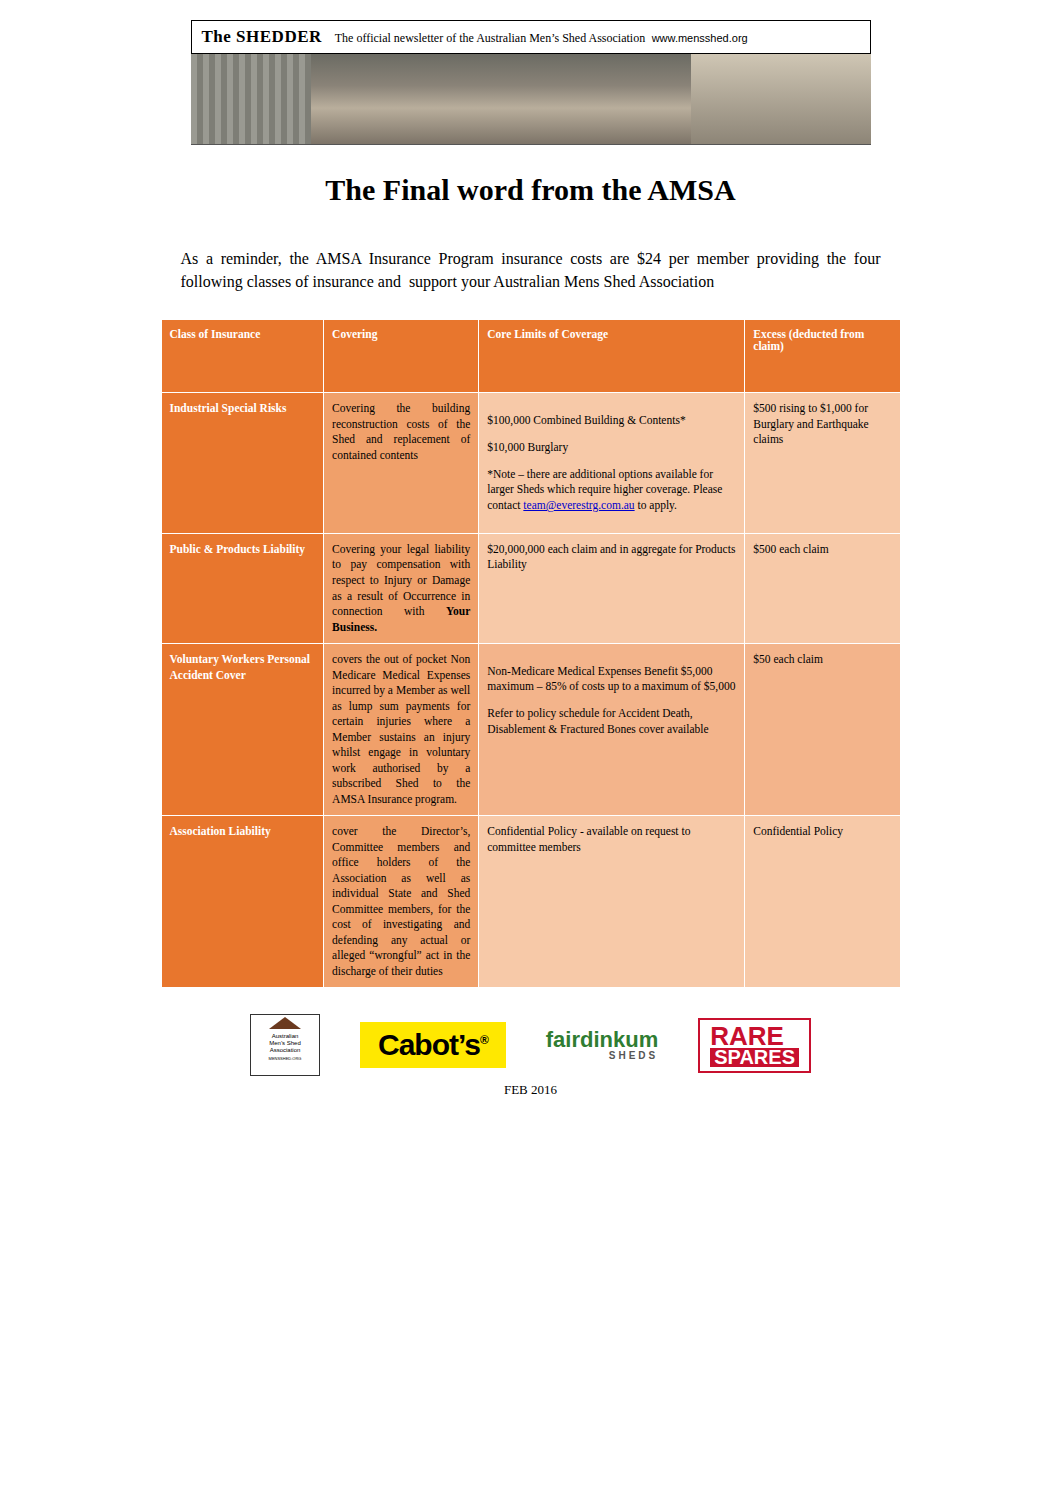The SHEDDER The official newsletter of the Australian Men’s Shed Association www.mensshed.org
The Final word from the AMSA
As a reminder, the AMSA Insurance Program insurance costs are $24 per member providing the four following classes of insurance and support your Australian Mens Shed Association
| Class of Insurance | Covering | Core Limits of Coverage | Excess (deducted from claim) |
| --- | --- | --- | --- |
| Industrial Special Risks | Covering the building reconstruction costs of the Shed and replacement of contained contents | $100,000 Combined Building & Contents* $10,000 Burglary *Note – there are additional options available for larger Sheds which require higher coverage. Please contact team@everestrg.com.au to apply. | $500 rising to $1,000 for Burglary and Earthquake claims |
| Public & Products Liability | Covering your legal liability to pay compensation with respect to Injury or Damage as a result of Occurrence in connection with Your Business. | $20,000,000 each claim and in aggregate for Products Liability | $500 each claim |
| Voluntary Workers Personal Accident Cover | covers the out of pocket Non Medicare Medical Expenses incurred by a Member as well as lump sum payments for certain injuries where a Member sustains an injury whilst engage in voluntary work authorised by a subscribed Shed to the AMSA Insurance program. | Non-Medicare Medical Expenses Benefit $5,000 maximum – 85% of costs up to a maximum of $5,000 Refer to policy schedule for Accident Death, Disablement & Fractured Bones cover available | $50 each claim |
| Association Liability | cover the Director’s, Committee members and office holders of the Association as well as individual State and Shed Committee members, for the cost of investigating and defending any actual or alleged “wrongful” act in the discharge of their duties | Confidential Policy - available on request to committee members | Confidential Policy |
Australian
Men’s Shed
Association
MENSSHED.ORG
Cabot’s®
fairdinkumSHEDS
RARESPARES
FEB 2016